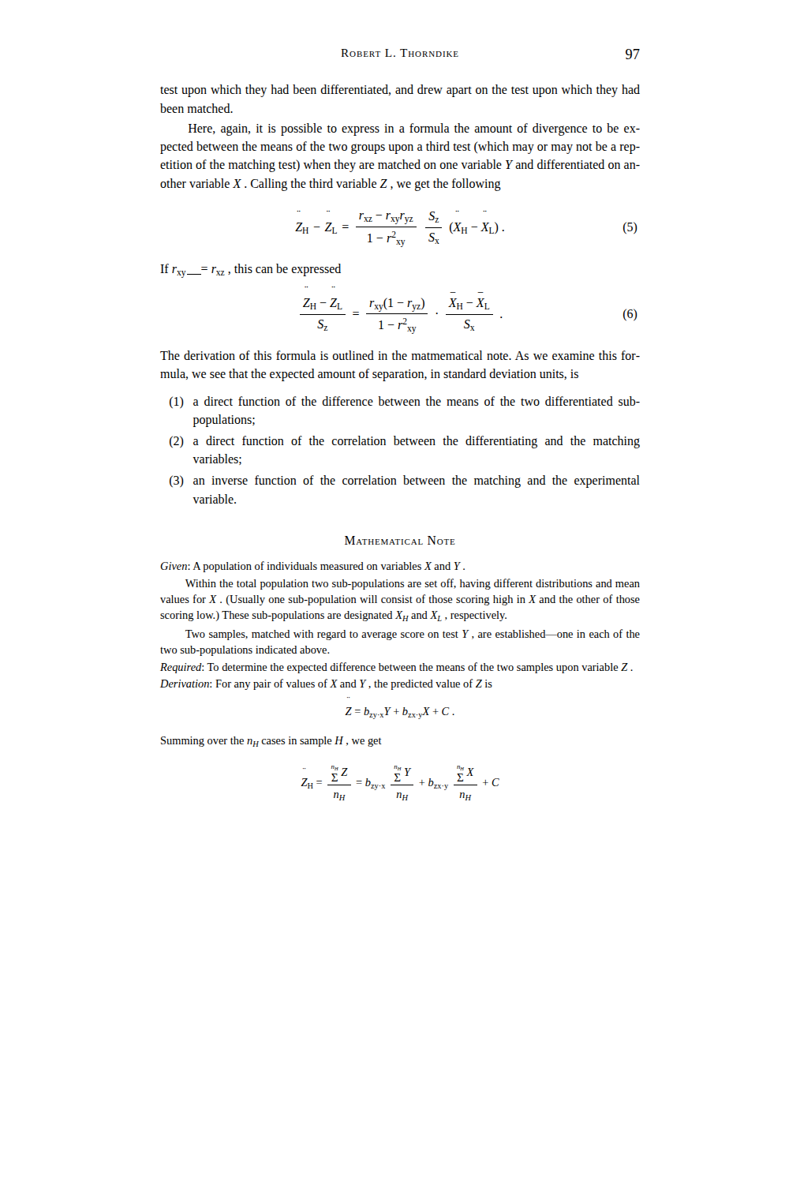Robert L. Thorndike 97
test upon which they had been differentiated, and drew apart on the test upon which they had been matched.
Here, again, it is possible to express in a formula the amount of divergence to be expected between the means of the two groups upon a third test (which may or may not be a repetition of the matching test) when they are matched on one variable Y and differentiated on another variable X . Calling the third variable Z , we get the following
ZH − ZL = rxz − rxyryz 1 − r2xy Sz Sx (XH − XL) . (5)
If rxy = rxz , this can be expressed
ZH − ZL Sz = rxy(1 − ryz) 1 − r2xy · XH − XL Sx . (6)
The derivation of this formula is outlined in the matmematical note. As we examine this formula, we see that the expected amount of separation, in standard deviation units, is
(1) a direct function of the difference between the means of the two differentiated sub-populations;
(2) a direct function of the correlation between the differentiating and the matching variables;
(3) an inverse function of the correlation between the matching and the experimental variable.
Mathematical Note
Given: A population of individuals measured on variables X and Y .
Within the total population two sub-populations are set off, having different distributions and mean values for X . (Usually one sub-population will consist of those scoring high in X and the other of those scoring low.) These sub-populations are designated XH and XL , respectively.
Two samples, matched with regard to average score on test Y , are established—one in each of the two sub-populations indicated above.
Required: To determine the expected difference between the means of the two samples upon variable Z .
Derivation: For any pair of values of X and Y , the predicted value of Z is
Z = bzy·xY + bzx·yX + C .
Summing over the nH cases in sample H , we get
ZH = nH Σ Z nH = bzy·x nH Σ Y nH + bzx·y nH Σ X nH + C